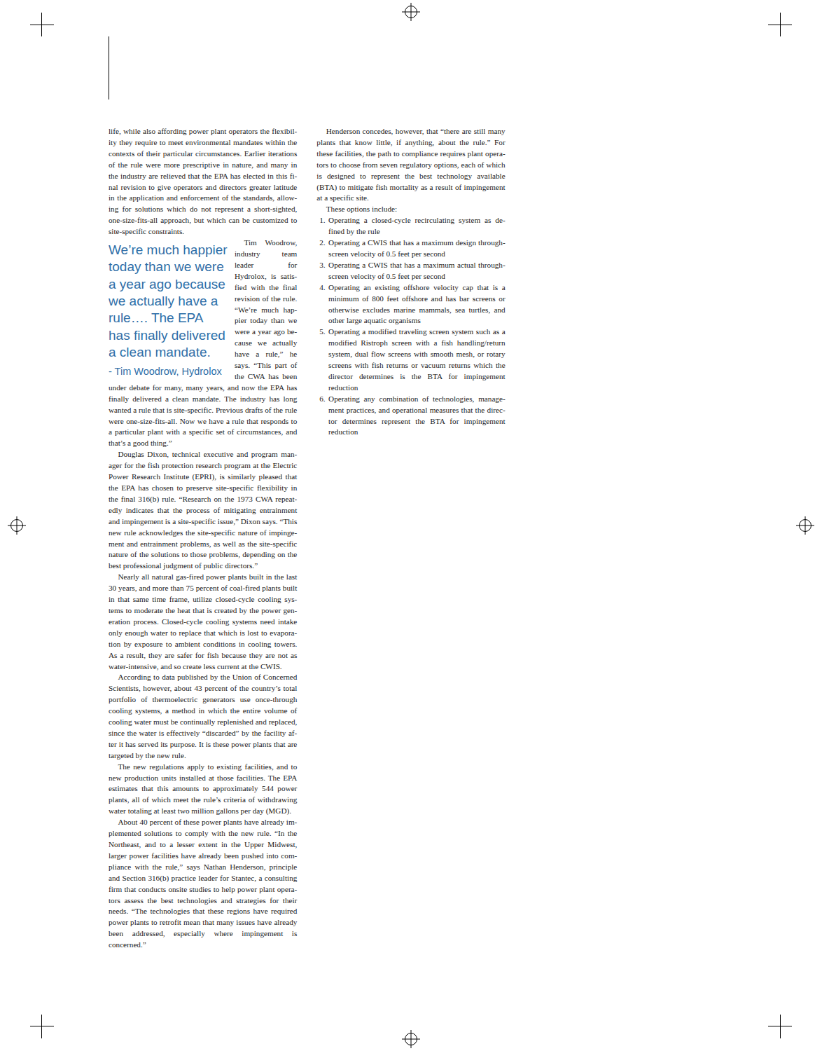life, while also affording power plant operators the flexibility they require to meet environmental mandates within the contexts of their particular circumstances. Earlier iterations of the rule were more prescriptive in nature, and many in the industry are relieved that the EPA has elected in this final revision to give operators and directors greater latitude in the application and enforcement of the standards, allowing for solutions which do not represent a short-sighted, one-size-fits-all approach, but which can be customized to site-specific constraints.
We’re much happier today than we were a year ago because we actually have a rule…. The EPA has finally delivered a clean mandate. - Tim Woodrow, Hydrolox
Tim Woodrow, industry team leader for Hydrolox, is satisfied with the final revision of the rule. “We’re much happier today than we were a year ago because we actually have a rule,” he says. “This part of the CWA has been under debate for many, many years, and now the EPA has finally delivered a clean mandate. The industry has long wanted a rule that is site-specific. Previous drafts of the rule were one-size-fits-all. Now we have a rule that responds to a particular plant with a specific set of circumstances, and that’s a good thing.”
Douglas Dixon, technical executive and program manager for the fish protection research program at the Electric Power Research Institute (EPRI), is similarly pleased that the EPA has chosen to preserve site-specific flexibility in the final 316(b) rule. “Research on the 1973 CWA repeatedly indicates that the process of mitigating entrainment and impingement is a site-specific issue,” Dixon says. “This new rule acknowledges the site-specific nature of impingement and entrainment problems, as well as the site-specific nature of the solutions to those problems, depending on the best professional judgment of public directors.”
Nearly all natural gas-fired power plants built in the last 30 years, and more than 75 percent of coal-fired plants built in that same time frame, utilize closed-cycle cooling systems to moderate the heat that is created by the power generation process. Closed-cycle cooling systems need intake only enough water to replace that which is lost to evaporation by exposure to ambient conditions in cooling towers. As a result, they are safer for fish because they are not as water-intensive, and so create less current at the CWIS.
According to data published by the Union of Concerned Scientists, however, about 43 percent of the country’s total portfolio of thermoelectric generators use once-through cooling systems, a method in which the entire volume of cooling water must be continually replenished and replaced, since the water is effectively “discarded” by the facility after it has served its purpose. It is these power plants that are targeted by the new rule.
The new regulations apply to existing facilities, and to new production units installed at those facilities. The EPA estimates that this amounts to approximately 544 power plants, all of which meet the rule’s criteria of withdrawing water totaling at least two million gallons per day (MGD).
About 40 percent of these power plants have already implemented solutions to comply with the new rule. “In the Northeast, and to a lesser extent in the Upper Midwest, larger power facilities have already been pushed into compliance with the rule,” says Nathan Henderson, principle and Section 316(b) practice leader for Stantec, a consulting firm that conducts onsite studies to help power plant operators assess the best technologies and strategies for their needs. “The technologies that these regions have required power plants to retrofit mean that many issues have already been addressed, especially where impingement is concerned.”
Henderson concedes, however, that “there are still many plants that know little, if anything, about the rule.” For these facilities, the path to compliance requires plant operators to choose from seven regulatory options, each of which is designed to represent the best technology available (BTA) to mitigate fish mortality as a result of impingement at a specific site.
These options include:
Operating a closed-cycle recirculating system as defined by the rule
Operating a CWIS that has a maximum design through-screen velocity of 0.5 feet per second
Operating a CWIS that has a maximum actual through-screen velocity of 0.5 feet per second
Operating an existing offshore velocity cap that is a minimum of 800 feet offshore and has bar screens or otherwise excludes marine mammals, sea turtles, and other large aquatic organisms
Operating a modified traveling screen system such as a modified Ristroph screen with a fish handling/return system, dual flow screens with smooth mesh, or rotary screens with fish returns or vacuum returns which the director determines is the BTA for impingement reduction
Operating any combination of technologies, management practices, and operational measures that the director determines represent the BTA for impingement reduction